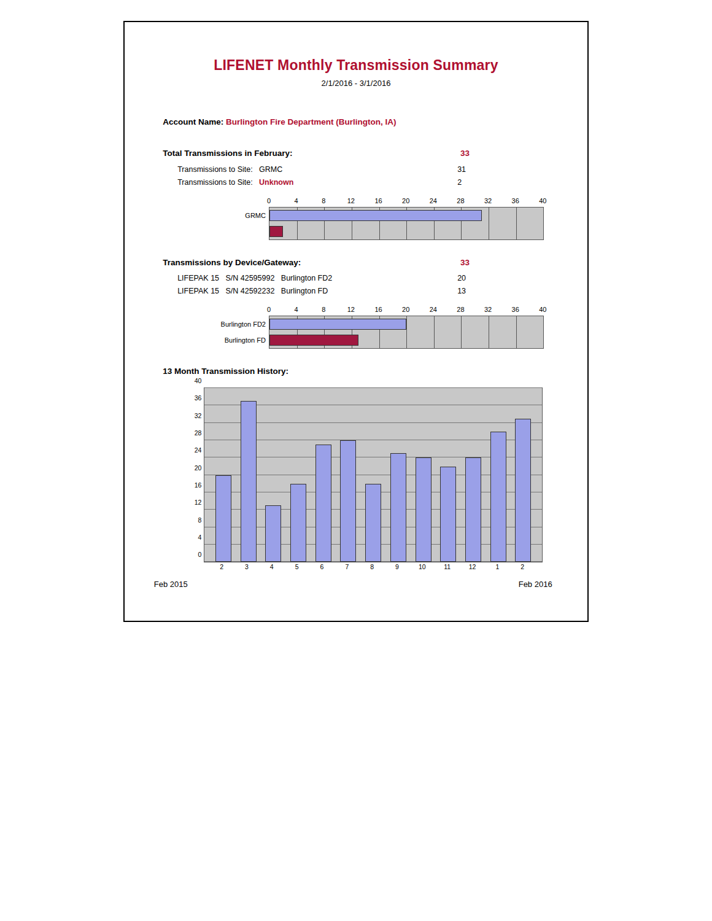LIFENET Monthly Transmission Summary
2/1/2016 - 3/1/2016
Account Name: Burlington Fire Department (Burlington, IA)
Total Transmissions in February: 33
Transmissions to Site: GRMC31
Transmissions to Site: Unknown 2
0 4 8 12 16 20 24 28 32 36 40
GRMC
Transmissions by Device/Gateway: 33
LIFEPAK 15 S/N 42595992 Burlington FD220
LIFEPAK 15 S/N 42592232 Burlington FD13
0 4 8 12 16 20 24 28 32 36 40
Burlington FD2
Burlington FD
13 Month Transmission History:
0
4
8
12
16
20
24
28
32
36
40
2 3 4 5 6 7 8 9 10 11 12 1 2
Feb 2015 Feb 2016